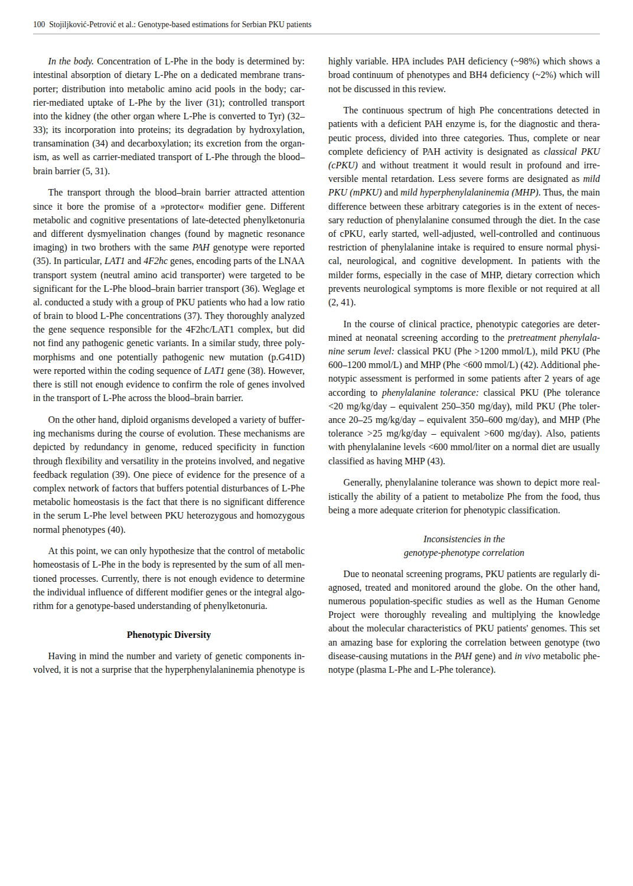100 Stojiljković-Petrović et al.: Genotype-based estimations for Serbian PKU patients
In the body. Concentration of L-Phe in the body is determined by: intestinal absorption of dietary L-Phe on a dedicated membrane transporter; distribution into metabolic amino acid pools in the body; carrier-mediated uptake of L-Phe by the liver (31); controlled transport into the kidney (the other organ where L-Phe is converted to Tyr) (32–33); its incorporation into proteins; its degradation by hydroxylation, transamination (34) and decarboxylation; its excretion from the organism, as well as carrier-mediated transport of L-Phe through the blood–brain barrier (5, 31).
The transport through the blood–brain barrier attracted attention since it bore the promise of a »protector« modifier gene. Different metabolic and cognitive presentations of late-detected phenylketonuria and different dysmyelination changes (found by magnetic resonance imaging) in two brothers with the same PAH genotype were reported (35). In particular, LAT1 and 4F2hc genes, encoding parts of the LNAA transport system (neutral amino acid transporter) were targeted to be significant for the L-Phe blood–brain barrier transport (36). Weglage et al. conducted a study with a group of PKU patients who had a low ratio of brain to blood L-Phe concentrations (37). They thoroughly analyzed the gene sequence responsible for the 4F2hc/LAT1 complex, but did not find any pathogenic genetic variants. In a similar study, three polymorphisms and one potentially pathogenic new mutation (p.G41D) were reported within the coding sequence of LAT1 gene (38). However, there is still not enough evidence to confirm the role of genes involved in the transport of L-Phe across the blood–brain barrier.
On the other hand, diploid organisms developed a variety of buffering mechanisms during the course of evolution. These mechanisms are depicted by redundancy in genome, reduced specificity in function through flexibility and versatility in the proteins involved, and negative feedback regulation (39). One piece of evidence for the presence of a complex network of factors that buffers potential disturbances of L-Phe metabolic homeostasis is the fact that there is no significant difference in the serum L-Phe level between PKU heterozygous and homozygous normal phenotypes (40).
At this point, we can only hypothesize that the control of metabolic homeostasis of L-Phe in the body is represented by the sum of all mentioned processes. Currently, there is not enough evidence to determine the individual influence of different modifier genes or the integral algorithm for a genotype-based understanding of phenylketonuria.
Phenotypic Diversity
Having in mind the number and variety of genetic components involved, it is not a surprise that the hyperphenylalaninemia phenotype is highly variable. HPA includes PAH deficiency (~98%) which shows a broad continuum of phenotypes and BH4 deficiency (~2%) which will not be discussed in this review.
The continuous spectrum of high Phe concentrations detected in patients with a deficient PAH enzyme is, for the diagnostic and therapeutic process, divided into three categories. Thus, complete or near complete deficiency of PAH activity is designated as classical PKU (cPKU) and without treatment it would result in profound and irreversible mental retardation. Less severe forms are designated as mild PKU (mPKU) and mild hyperphenylalaninemia (MHP). Thus, the main difference between these arbitrary categories is in the extent of necessary reduction of phenylalanine consumed through the diet. In the case of cPKU, early started, well-adjusted, well-controlled and continuous restriction of phenylalanine intake is required to ensure normal physical, neurological, and cognitive development. In patients with the milder forms, especially in the case of MHP, dietary correction which prevents neurological symptoms is more flexible or not required at all (2, 41).
In the course of clinical practice, phenotypic categories are determined at neonatal screening according to the pretreatment phenylalanine serum level: classical PKU (Phe >1200 mmol/L), mild PKU (Phe 600–1200 mmol/L) and MHP (Phe <600 mmol/L) (42). Additional phenotypic assessment is performed in some patients after 2 years of age according to phenylalanine tolerance: classical PKU (Phe tolerance <20 mg/kg/day – equivalent 250–350 mg/day), mild PKU (Phe tolerance 20–25 mg/kg/day – equivalent 350–600 mg/day), and MHP (Phe tolerance >25 mg/kg/day – equivalent >600 mg/day). Also, patients with phenylalanine levels <600 mmol/liter on a normal diet are usually classified as having MHP (43).
Generally, phenylalanine tolerance was shown to depict more realistically the ability of a patient to metabolize Phe from the food, thus being a more adequate criterion for phenotypic classification.
Inconsistencies in the
genotype-phenotype correlation
Due to neonatal screening programs, PKU patients are regularly diagnosed, treated and monitored around the globe. On the other hand, numerous population-specific studies as well as the Human Genome Project were thoroughly revealing and multiplying the knowledge about the molecular characteristics of PKU patients' genomes. This set an amazing base for exploring the correlation between genotype (two disease-causing mutations in the PAH gene) and in vivo metabolic phenotype (plasma L-Phe and L-Phe tolerance).